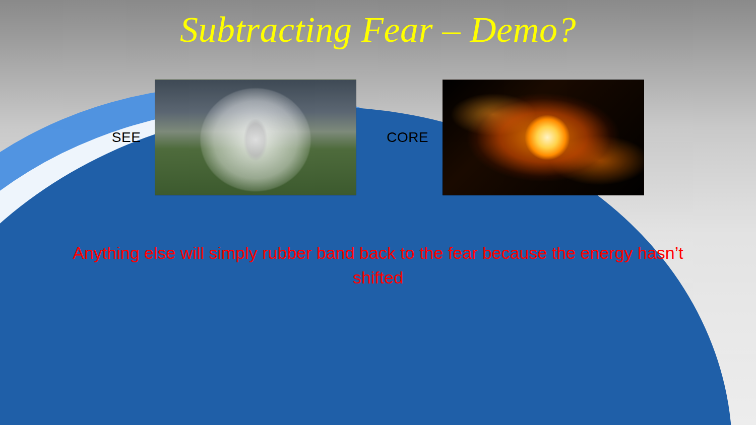Subtracting Fear – Demo?
SEE
CORE
Anything else will simply rubber band back to the fear because the energy hasn’t shifted